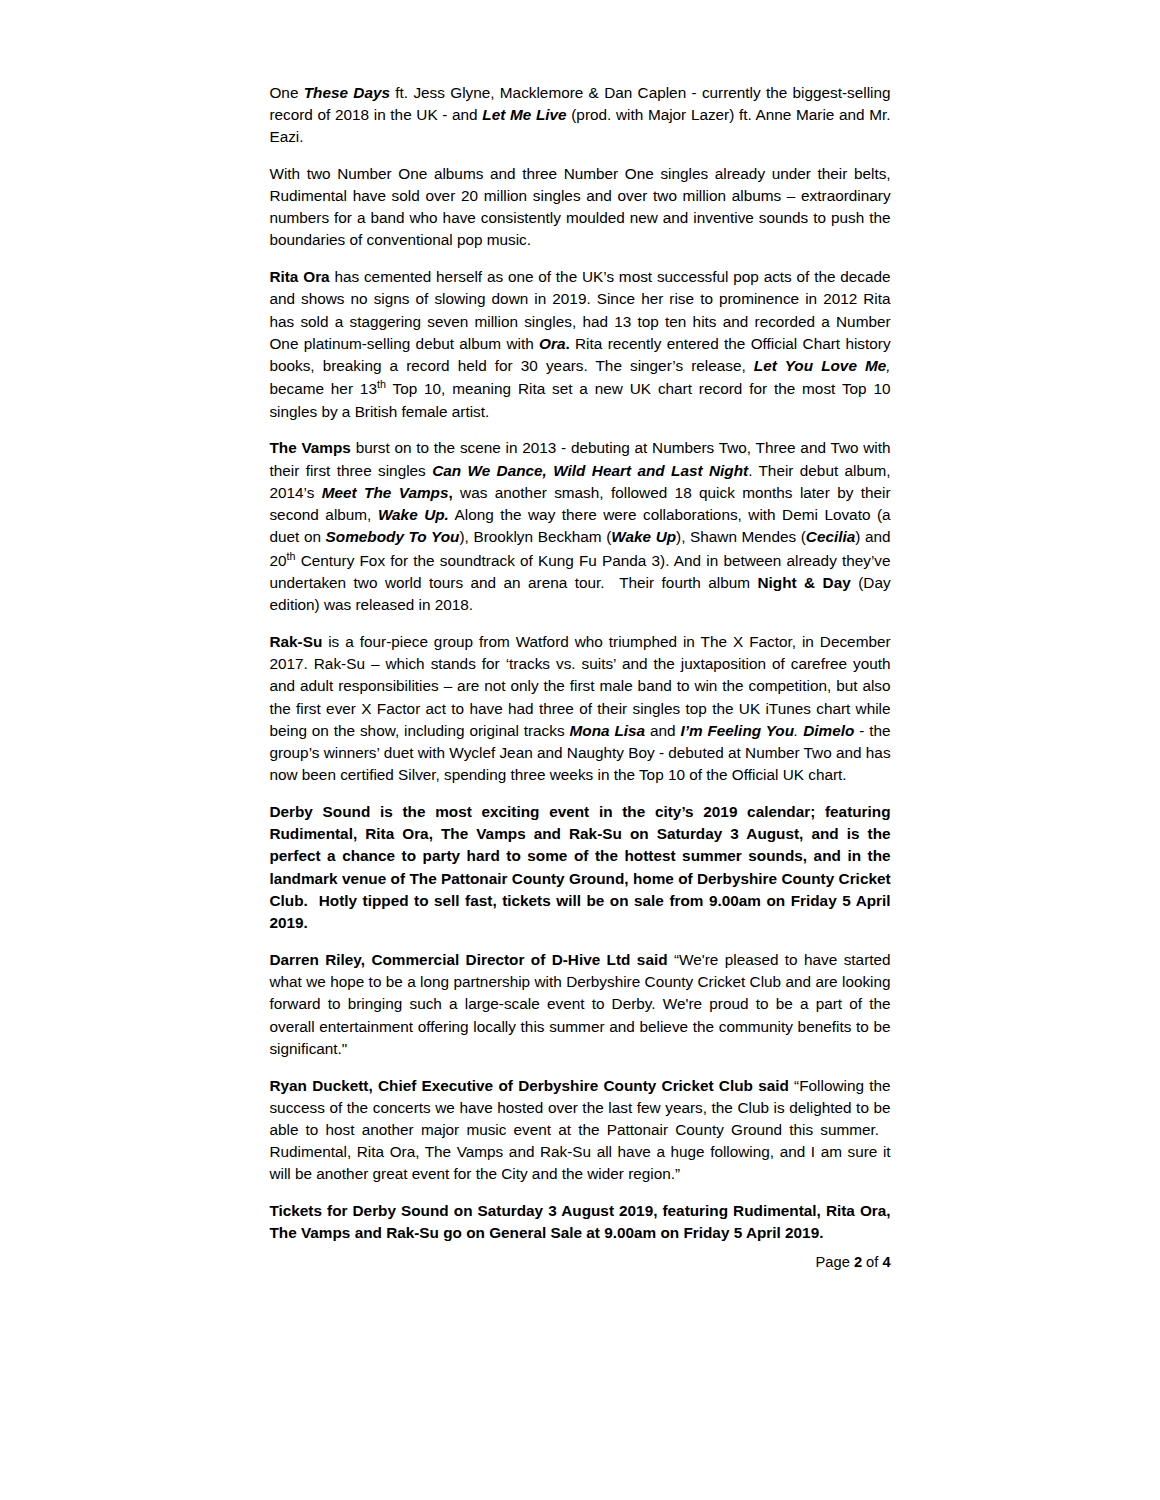One These Days ft. Jess Glyne, Macklemore & Dan Caplen - currently the biggest-selling record of 2018 in the UK - and Let Me Live (prod. with Major Lazer) ft. Anne Marie and Mr. Eazi.
With two Number One albums and three Number One singles already under their belts, Rudimental have sold over 20 million singles and over two million albums – extraordinary numbers for a band who have consistently moulded new and inventive sounds to push the boundaries of conventional pop music.
Rita Ora has cemented herself as one of the UK’s most successful pop acts of the decade and shows no signs of slowing down in 2019. Since her rise to prominence in 2012 Rita has sold a staggering seven million singles, had 13 top ten hits and recorded a Number One platinum-selling debut album with Ora. Rita recently entered the Official Chart history books, breaking a record held for 30 years. The singer’s release, Let You Love Me, became her 13th Top 10, meaning Rita set a new UK chart record for the most Top 10 singles by a British female artist.
The Vamps burst on to the scene in 2013 - debuting at Numbers Two, Three and Two with their first three singles Can We Dance, Wild Heart and Last Night. Their debut album, 2014’s Meet The Vamps, was another smash, followed 18 quick months later by their second album, Wake Up. Along the way there were collaborations, with Demi Lovato (a duet on Somebody To You), Brooklyn Beckham (Wake Up), Shawn Mendes (Cecilia) and 20th Century Fox for the soundtrack of Kung Fu Panda 3). And in between already they’ve undertaken two world tours and an arena tour. Their fourth album Night & Day (Day edition) was released in 2018.
Rak-Su is a four-piece group from Watford who triumphed in The X Factor, in December 2017. Rak-Su – which stands for ‘tracks vs. suits’ and the juxtaposition of carefree youth and adult responsibilities – are not only the first male band to win the competition, but also the first ever X Factor act to have had three of their singles top the UK iTunes chart while being on the show, including original tracks Mona Lisa and I’m Feeling You. Dimelo - the group’s winners’ duet with Wyclef Jean and Naughty Boy - debuted at Number Two and has now been certified Silver, spending three weeks in the Top 10 of the Official UK chart.
Derby Sound is the most exciting event in the city’s 2019 calendar; featuring Rudimental, Rita Ora, The Vamps and Rak-Su on Saturday 3 August, and is the perfect a chance to party hard to some of the hottest summer sounds, and in the landmark venue of The Pattonair County Ground, home of Derbyshire County Cricket Club. Hotly tipped to sell fast, tickets will be on sale from 9.00am on Friday 5 April 2019.
Darren Riley, Commercial Director of D-Hive Ltd said “We're pleased to have started what we hope to be a long partnership with Derbyshire County Cricket Club and are looking forward to bringing such a large-scale event to Derby. We're proud to be a part of the overall entertainment offering locally this summer and believe the community benefits to be significant."
Ryan Duckett, Chief Executive of Derbyshire County Cricket Club said “Following the success of the concerts we have hosted over the last few years, the Club is delighted to be able to host another major music event at the Pattonair County Ground this summer. Rudimental, Rita Ora, The Vamps and Rak-Su all have a huge following, and I am sure it will be another great event for the City and the wider region.”
Tickets for Derby Sound on Saturday 3 August 2019, featuring Rudimental, Rita Ora, The Vamps and Rak-Su go on General Sale at 9.00am on Friday 5 April 2019.
Page 2 of 4